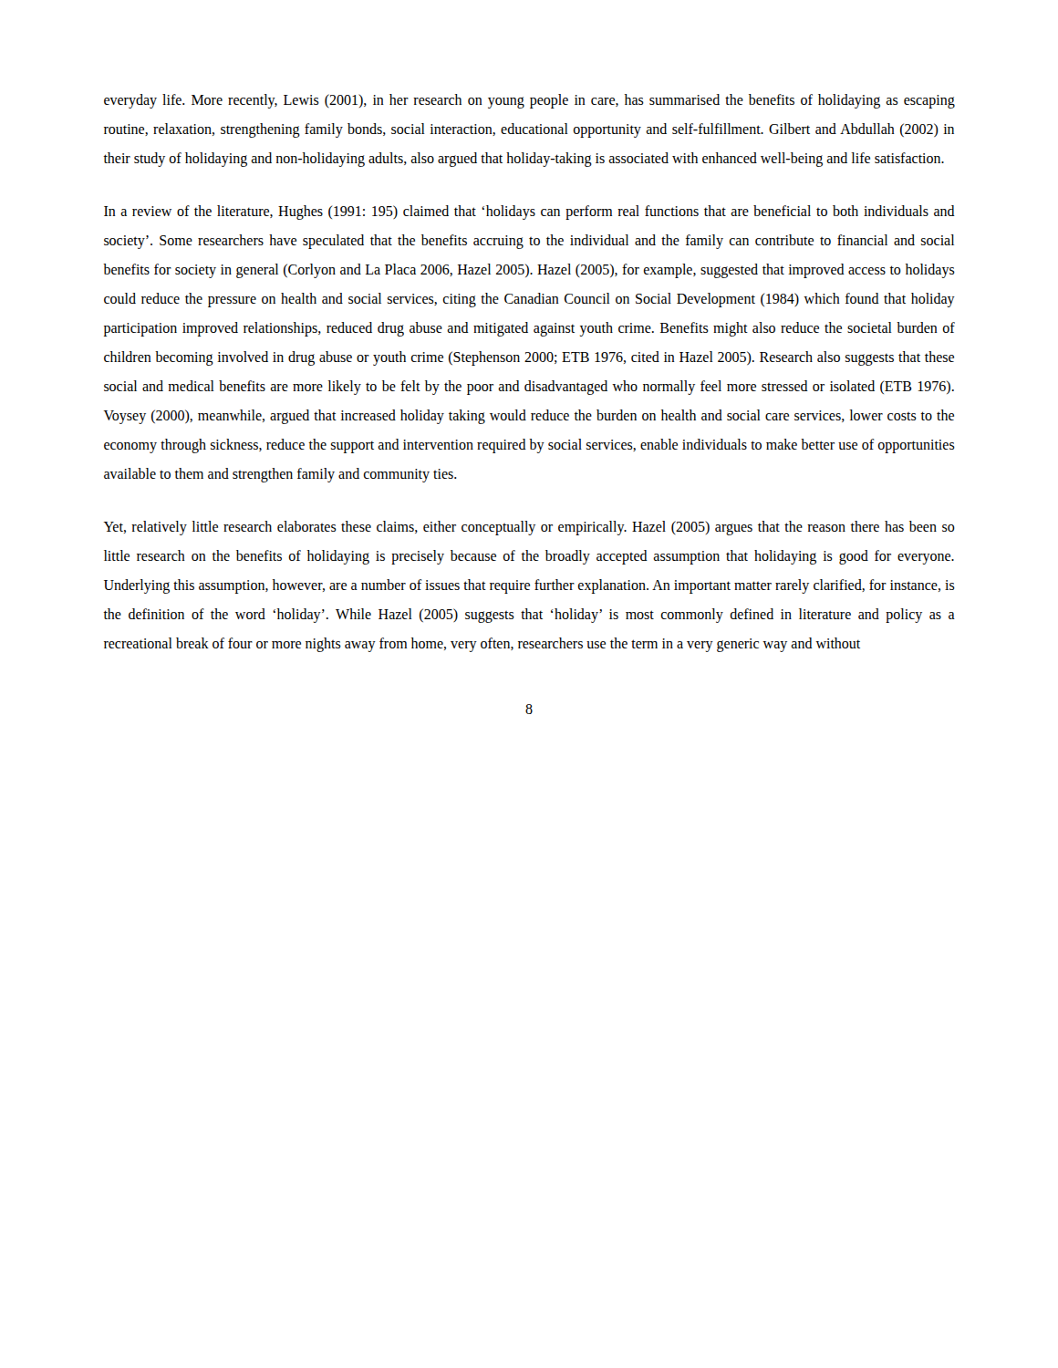everyday life. More recently, Lewis (2001), in her research on young people in care, has summarised the benefits of holidaying as escaping routine, relaxation, strengthening family bonds, social interaction, educational opportunity and self-fulfillment. Gilbert and Abdullah (2002) in their study of holidaying and non-holidaying adults, also argued that holiday-taking is associated with enhanced well-being and life satisfaction.
In a review of the literature, Hughes (1991: 195) claimed that ‘holidays can perform real functions that are beneficial to both individuals and society’. Some researchers have speculated that the benefits accruing to the individual and the family can contribute to financial and social benefits for society in general (Corlyon and La Placa 2006, Hazel 2005). Hazel (2005), for example, suggested that improved access to holidays could reduce the pressure on health and social services, citing the Canadian Council on Social Development (1984) which found that holiday participation improved relationships, reduced drug abuse and mitigated against youth crime. Benefits might also reduce the societal burden of children becoming involved in drug abuse or youth crime (Stephenson 2000; ETB 1976, cited in Hazel 2005). Research also suggests that these social and medical benefits are more likely to be felt by the poor and disadvantaged who normally feel more stressed or isolated (ETB 1976). Voysey (2000), meanwhile, argued that increased holiday taking would reduce the burden on health and social care services, lower costs to the economy through sickness, reduce the support and intervention required by social services, enable individuals to make better use of opportunities available to them and strengthen family and community ties.
Yet, relatively little research elaborates these claims, either conceptually or empirically. Hazel (2005) argues that the reason there has been so little research on the benefits of holidaying is precisely because of the broadly accepted assumption that holidaying is good for everyone. Underlying this assumption, however, are a number of issues that require further explanation. An important matter rarely clarified, for instance, is the definition of the word ‘holiday’. While Hazel (2005) suggests that ‘holiday’ is most commonly defined in literature and policy as a recreational break of four or more nights away from home, very often, researchers use the term in a very generic way and without
8